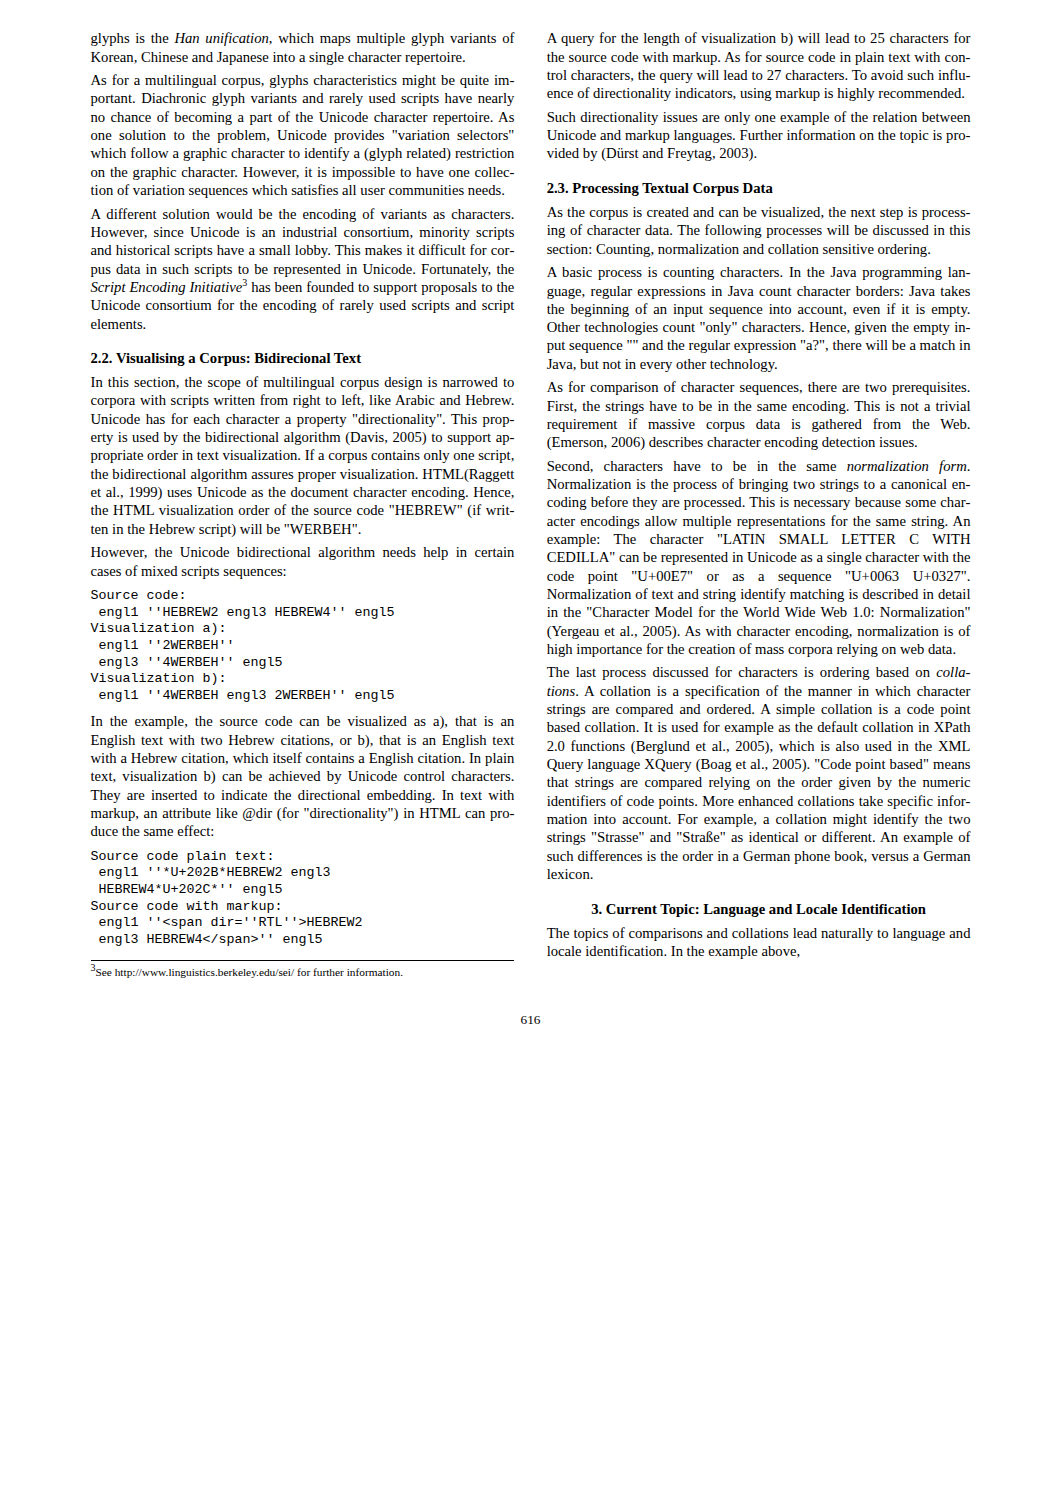glyphs is the Han unification, which maps multiple glyph variants of Korean, Chinese and Japanese into a single character repertoire.
As for a multilingual corpus, glyphs characteristics might be quite important. Diachronic glyph variants and rarely used scripts have nearly no chance of becoming a part of the Unicode character repertoire. As one solution to the problem, Unicode provides "variation selectors" which follow a graphic character to identify a (glyph related) restriction on the graphic character. However, it is impossible to have one collection of variation sequences which satisfies all user communities needs.
A different solution would be the encoding of variants as characters. However, since Unicode is an industrial consortium, minority scripts and historical scripts have a small lobby. This makes it difficult for corpus data in such scripts to be represented in Unicode. Fortunately, the Script Encoding Initiative3 has been founded to support proposals to the Unicode consortium for the encoding of rarely used scripts and script elements.
2.2. Visualising a Corpus: Bidirecional Text
In this section, the scope of multilingual corpus design is narrowed to corpora with scripts written from right to left, like Arabic and Hebrew. Unicode has for each character a property "directionality". This property is used by the bidirectional algorithm (Davis, 2005) to support appropriate order in text visualization. If a corpus contains only one script, the bidirectional algorithm assures proper visualization. HTML(Raggett et al., 1999) uses Unicode as the document character encoding. Hence, the HTML visualization order of the source code "HEBREW" (if written in the Hebrew script) will be "WERBEH".
However, the Unicode bidirectional algorithm needs help in certain cases of mixed scripts sequences:
Source code:
 engl1 ''HEBREW2 engl3 HEBREW4'' engl5
Visualization a):
 engl1 ''2WERBEH''
 engl3 ''4WERBEH'' engl5
Visualization b):
 engl1 ''4WERBEH engl3 2WERBEH'' engl5
In the example, the source code can be visualized as a), that is an English text with two Hebrew citations, or b), that is an English text with a Hebrew citation, which itself contains a English citation. In plain text, visualization b) can be achieved by Unicode control characters. They are inserted to indicate the directional embedding. In text with markup, an attribute like @dir (for "directionality") in HTML can produce the same effect:
Source code plain text:
 engl1 ''*U+202B*HEBREW2 engl3
 HEBREW4*U+202C*'' engl5
Source code with markup:
 engl1 ''<span dir=''RTL''>HEBREW2
 engl3 HEBREW4</span>'' engl5
3See http://www.linguistics.berkeley.edu/sei/ for further information.
A query for the length of visualization b) will lead to 25 characters for the source code with markup. As for source code in plain text with control characters, the query will lead to 27 characters. To avoid such influence of directionality indicators, using markup is highly recommended.
Such directionality issues are only one example of the relation between Unicode and markup languages. Further information on the topic is provided by (Dürst and Freytag, 2003).
2.3. Processing Textual Corpus Data
As the corpus is created and can be visualized, the next step is processing of character data. The following processes will be discussed in this section: Counting, normalization and collation sensitive ordering.
A basic process is counting characters. In the Java programming language, regular expressions in Java count character borders: Java takes the beginning of an input sequence into account, even if it is empty. Other technologies count "only" characters. Hence, given the empty input sequence "" and the regular expression "a?", there will be a match in Java, but not in every other technology.
As for comparison of character sequences, there are two prerequisites. First, the strings have to be in the same encoding. This is not a trivial requirement if massive corpus data is gathered from the Web. (Emerson, 2006) describes character encoding detection issues.
Second, characters have to be in the same normalization form. Normalization is the process of bringing two strings to a canonical encoding before they are processed. This is necessary because some character encodings allow multiple representations for the same string. An example: The character "LATIN SMALL LETTER C WITH CEDILLA" can be represented in Unicode as a single character with the code point "U+00E7" or as a sequence "U+0063 U+0327". Normalization of text and string identify matching is described in detail in the "Character Model for the World Wide Web 1.0: Normalization"(Yergeau et al., 2005). As with character encoding, normalization is of high importance for the creation of mass corpora relying on web data.
The last process discussed for characters is ordering based on collations. A collation is a specification of the manner in which character strings are compared and ordered. A simple collation is a code point based collation. It is used for example as the default collation in XPath 2.0 functions (Berglund et al., 2005), which is also used in the XML Query language XQuery (Boag et al., 2005). "Code point based" means that strings are compared relying on the order given by the numeric identifiers of code points. More enhanced collations take specific information into account. For example, a collation might identify the two strings "Strasse" and "Straße" as identical or different. An example of such differences is the order in a German phone book, versus a German lexicon.
3. Current Topic: Language and Locale Identification
The topics of comparisons and collations lead naturally to language and locale identification. In the example above,
616